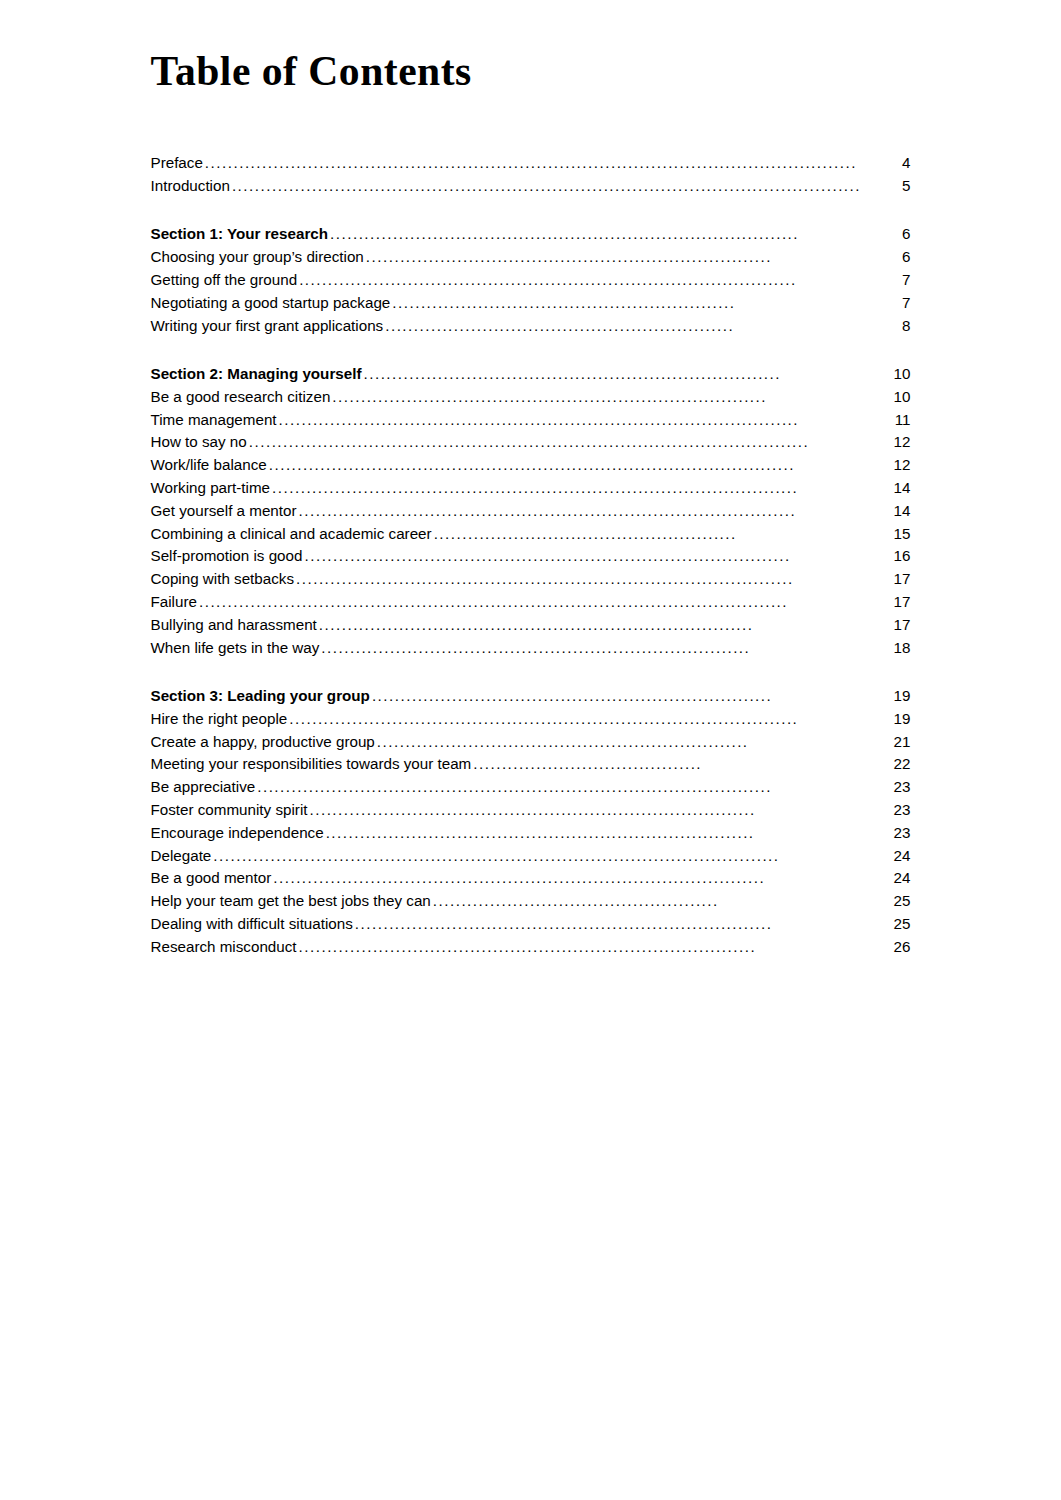Table of Contents
Preface .................................................................................................................. 4
Introduction .............................................................................................................. 5
Section 1: Your research .................................................................................. 6
Choosing your group’s direction ....................................................................... 6
Getting off the ground ....................................................................................... 7
Negotiating a good startup package ............................................................ 7
Writing your first grant applications ............................................................. 8
Section 2: Managing yourself ......................................................................... 10
Be a good research citizen ............................................................................ 10
Time management ........................................................................................... 11
How to say no .................................................................................................. 12
Work/life balance ............................................................................................ 12
Working part-time ............................................................................................ 14
Get yourself a mentor ....................................................................................... 14
Combining a clinical and academic career ..................................................... 15
Self-promotion is good ..................................................................................... 16
Coping with setbacks ....................................................................................... 17
Failure ....................................................................................................... 17
Bullying and harassment ............................................................................ 17
When life gets in the way ........................................................................... 18
Section 3: Leading your group ...................................................................... 19
Hire the right people ......................................................................................... 19
Create a happy, productive group ................................................................. 21
Meeting your responsibilities towards your team ........................................ 22
Be appreciative .......................................................................................... 23
Foster community spirit .............................................................................. 23
Encourage independence ........................................................................... 23
Delegate ................................................................................................... 24
Be a good mentor ...................................................................................... 24
Help your team get the best jobs they can .................................................. 25
Dealing with difficult situations ......................................................................... 25
Research misconduct ................................................................................ 26